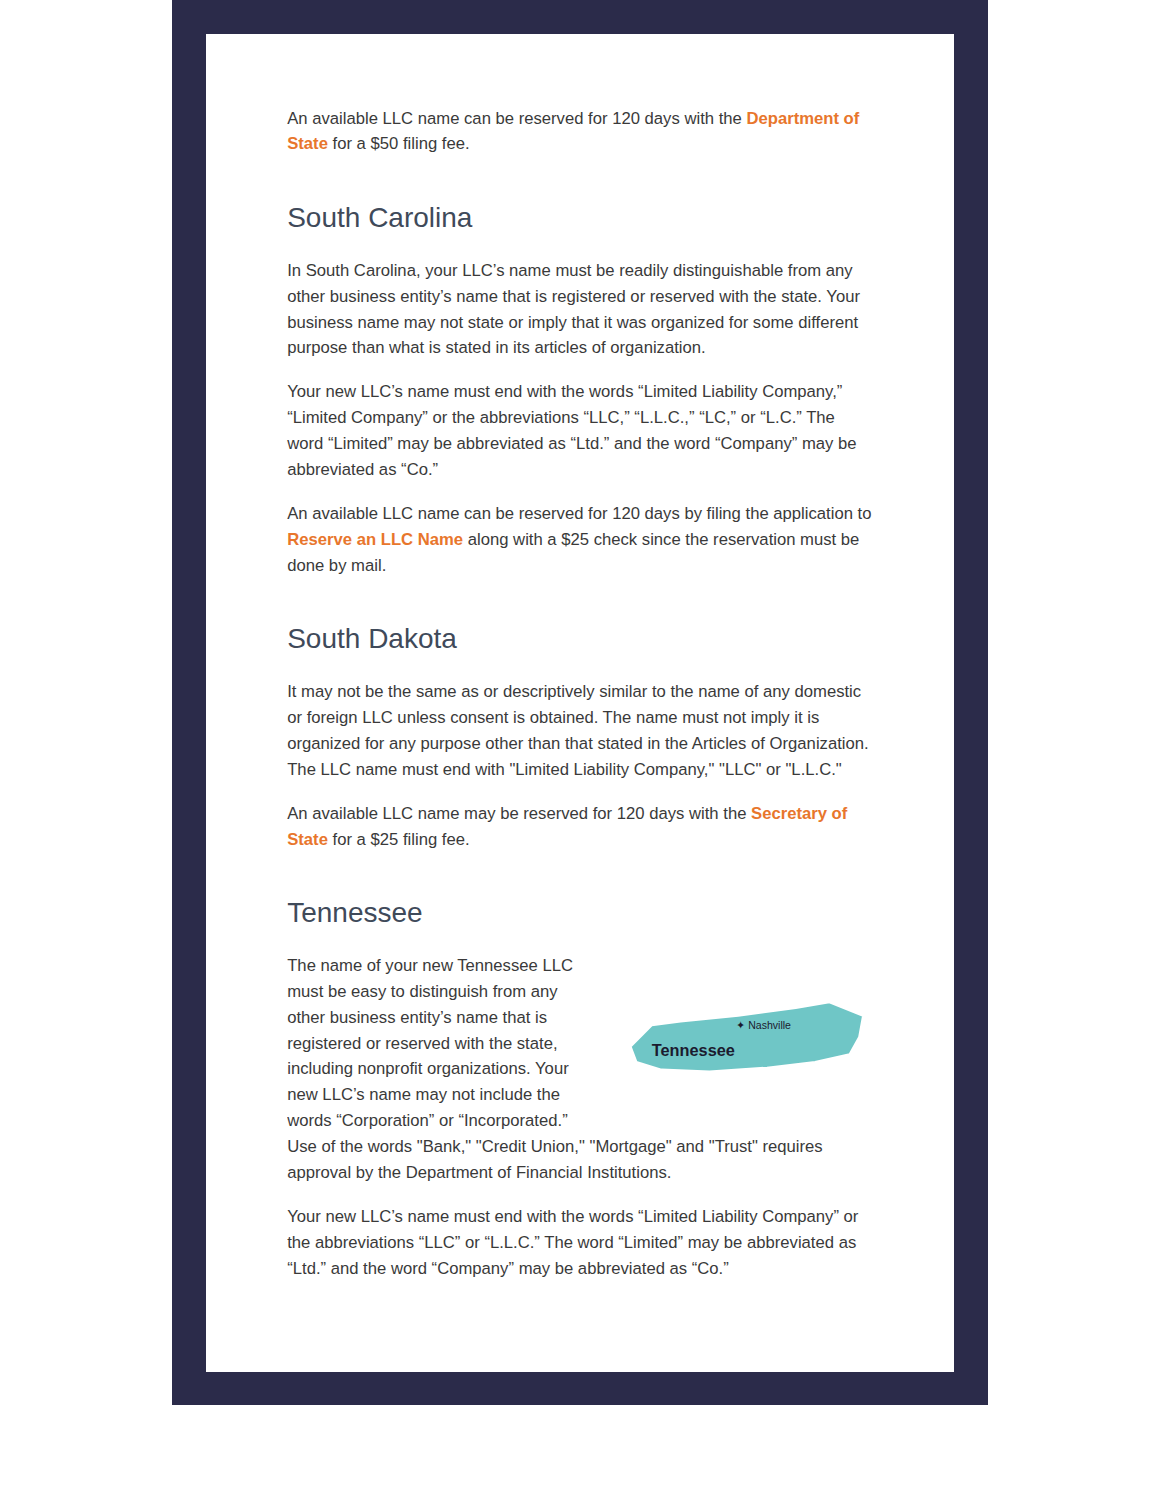An available LLC name can be reserved for 120 days with the Department of State for a $50 filing fee.
South Carolina
In South Carolina, your LLC’s name must be readily distinguishable from any other business entity’s name that is registered or reserved with the state. Your business name may not state or imply that it was organized for some different purpose than what is stated in its articles of organization.
Your new LLC’s name must end with the words “Limited Liability Company,” “Limited Company” or the abbreviations “LLC,” “L.L.C.,” “LC,” or “L.C.” The word “Limited” may be abbreviated as “Ltd.” and the word “Company” may be abbreviated as “Co.”
An available LLC name can be reserved for 120 days by filing the application to Reserve an LLC Name along with a $25 check since the reservation must be done by mail.
South Dakota
It may not be the same as or descriptively similar to the name of any domestic or foreign LLC unless consent is obtained. The name must not imply it is organized for any purpose other than that stated in the Articles of Organization. The LLC name must end with "Limited Liability Company," "LLC" or "L.L.C."
An available LLC name may be reserved for 120 days with the Secretary of State for a $25 filing fee.
Tennessee
✦ Nashville Tennessee
The name of your new Tennessee LLC must be easy to distinguish from any other business entity’s name that is registered or reserved with the state, including nonprofit organizations. Your new LLC’s name may not include the words “Corporation” or “Incorporated.” Use of the words "Bank," "Credit Union," "Mortgage" and "Trust" requires approval by the Department of Financial Institutions.
Your new LLC’s name must end with the words “Limited Liability Company” or the abbreviations “LLC” or “L.L.C.” The word “Limited” may be abbreviated as “Ltd.” and the word “Company” may be abbreviated as “Co.”